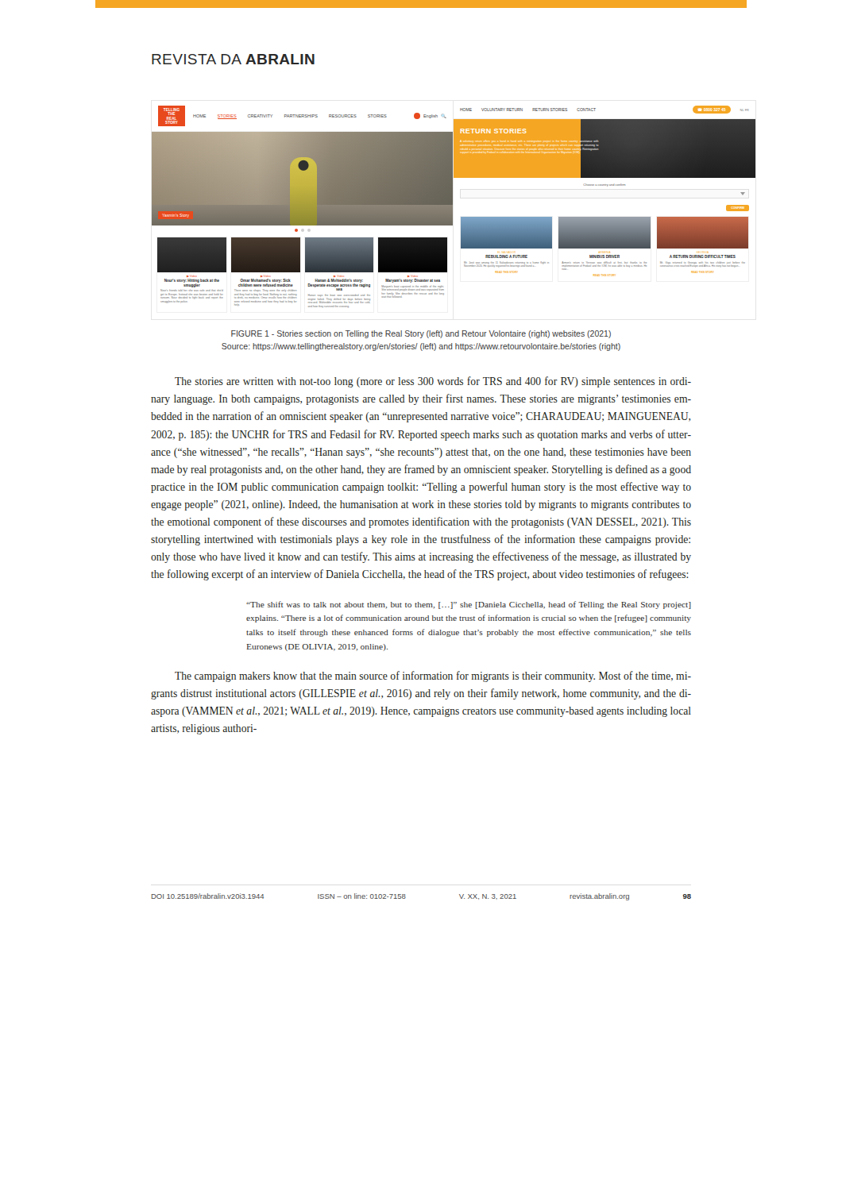REVISTA DA ABRALIN
TELLING
THE
REAL
STORY
HOME STORIES CREATIVITY PARTNERSHIPS RESOURCES STORIES
English🔍
Yasmin's Story
▶ Video
Nour's story: Hitting back at the smuggler
Nour's friends told her she was safe and that she'd get to Europe. Instead she was beaten and held for ransom. Nour decided to fight back and report the smugglers to the police.
▶ Video
Omar Mohamed's story: Sick children were refused medicine
There were no shops. They were the only children and they had to beg for food. Nothing to eat, nothing to drink, no medicine. Omar recalls how the children were refused medicine and how they had to beg for help.
▶ Video
Hanan & Mohieddin's story: Desperate escape across the raging sea
Hanan says the boat was overcrowded and the engine failed. They drifted for days before being rescued. Mohieddin recounts the fear and the cold, and how they survived the crossing.
▶ Video
Maryam's story: Disaster at sea
Maryam's boat capsized in the middle of the night. She witnessed people drown and was separated from her family. She describes the rescue and the long wait that followed.
HOME VOLUNTARY RETURN RETURN STORIES CONTACT ☎ 0800 327 45 NL FR
RETURN STORIES
A voluntary return offers you a hand in hand with a reintegration project in the home country: assistance with administrative procedures, medical assistance, etc. There are plenty of projects which can support returning to rebuild a personal situation. Discover here the stories of people who returned to their home country. Reintegration support is provided by Fedasil in collaboration with the International Organization for Migration (IOM).
Choose a country and confirm
CONFIRM
EL SALVADOR
REBUILDING A FUTURE
Mr. José was among the 11 Salvadorans returning to a home flight in November 2020. He quickly regained his bearings and found a...
READ THIS STORY
ARMENIA
MINIBUS DRIVER
Armen's return to Yerevan was difficult at first, but thanks to the implementation of Fedasil and the IOM, he was able to buy a minibus. He now...
READ THIS STORY
GEORGIA
A RETURN DURING DIFFICULT TIMES
Mr. Giga returned to Georgia with his two children just before the coronavirus crisis reached Europe and Africa. His story has not begun...
READ THIS STORY
FIGURE 1 - Stories section on Telling the Real Story (left) and Retour Volontaire (right) websites (2021)
Source: https://www.tellingtherealstory.org/en/stories/ (left) and https://www.retourvolontaire.be/stories (right)
The stories are written with not-too long (more or less 300 words for TRS and 400 for RV) simple sentences in ordinary language. In both campaigns, protagonists are called by their first names. These stories are migrants’ testimonies embedded in the narration of an omniscient speaker (an “unrepresented narrative voice”; CHARAUDEAU; MAINGUENEAU, 2002, p. 185): the UNCHR for TRS and Fedasil for RV. Reported speech marks such as quotation marks and verbs of utterance (“she witnessed”, “he recalls”, “Hanan says”, “she recounts”) attest that, on the one hand, these testimonies have been made by real protagonists and, on the other hand, they are framed by an omniscient speaker. Storytelling is defined as a good practice in the IOM public communication campaign toolkit: “Telling a powerful human story is the most effective way to engage people” (2021, online). Indeed, the humanisation at work in these stories told by migrants to migrants contributes to the emotional component of these discourses and promotes identification with the protagonists (VAN DESSEL, 2021). This storytelling intertwined with testimonials plays a key role in the trustfulness of the information these campaigns provide: only those who have lived it know and can testify. This aims at increasing the effectiveness of the message, as illustrated by the following excerpt of an interview of Daniela Cicchella, the head of the TRS project, about video testimonies of refugees:
“The shift was to talk not about them, but to them, […]” she [Daniela Cicchella, head of Telling the Real Story project] explains. “There is a lot of communication around but the trust of information is crucial so when the [refugee] community talks to itself through these enhanced forms of dialogue that’s probably the most effective communication,” she tells Euronews (DE OLIVIA, 2019, online).
The campaign makers know that the main source of information for migrants is their community. Most of the time, migrants distrust institutional actors (GILLESPIE et al., 2016) and rely on their family network, home community, and the diaspora (VAMMEN et al., 2021; WALL et al., 2019). Hence, campaigns creators use community-based agents including local artists, religious authori-
DOI 10.25189/rabralin.v20i3.1944 ISSN – on line: 0102-7158 V. XX, N. 3, 2021 revista.abralin.org 98